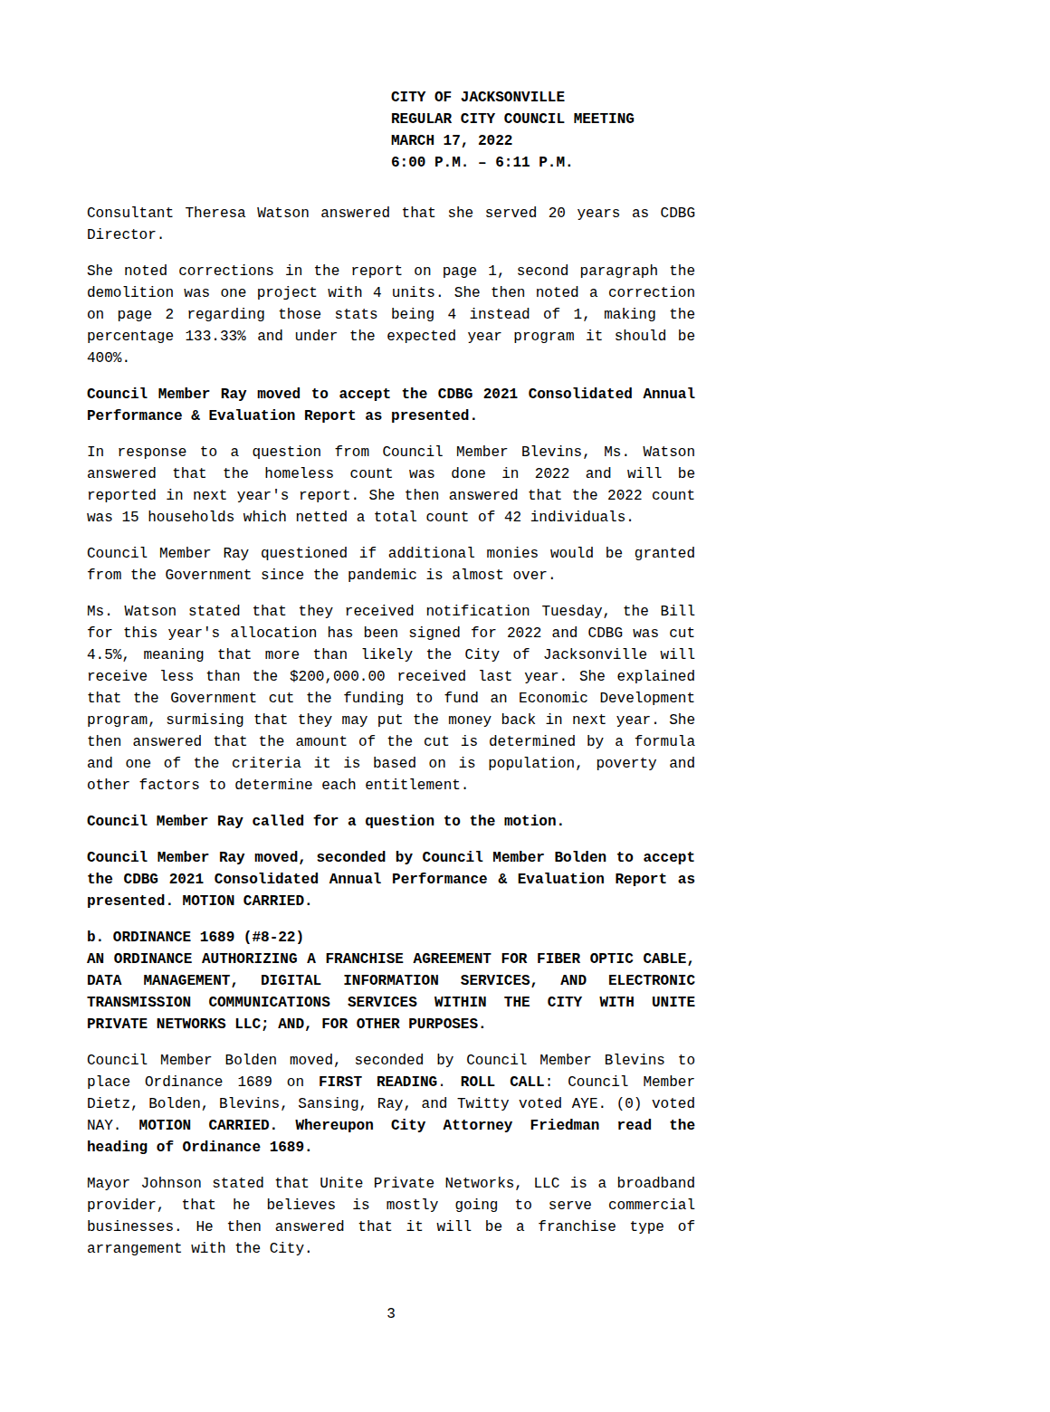CITY OF JACKSONVILLE
REGULAR CITY COUNCIL MEETING
MARCH 17, 2022
6:00 P.M. – 6:11 P.M.
Consultant Theresa Watson answered that she served 20 years as CDBG Director.
She noted corrections in the report on page 1, second paragraph the demolition was one project with 4 units. She then noted a correction on page 2 regarding those stats being 4 instead of 1, making the percentage 133.33% and under the expected year program it should be 400%.
Council Member Ray moved to accept the CDBG 2021 Consolidated Annual Performance & Evaluation Report as presented.
In response to a question from Council Member Blevins, Ms. Watson answered that the homeless count was done in 2022 and will be reported in next year's report. She then answered that the 2022 count was 15 households which netted a total count of 42 individuals.
Council Member Ray questioned if additional monies would be granted from the Government since the pandemic is almost over.
Ms. Watson stated that they received notification Tuesday, the Bill for this year's allocation has been signed for 2022 and CDBG was cut 4.5%, meaning that more than likely the City of Jacksonville will receive less than the $200,000.00 received last year. She explained that the Government cut the funding to fund an Economic Development program, surmising that they may put the money back in next year. She then answered that the amount of the cut is determined by a formula and one of the criteria it is based on is population, poverty and other factors to determine each entitlement.
Council Member Ray called for a question to the motion.
Council Member Ray moved, seconded by Council Member Bolden to accept the CDBG 2021 Consolidated Annual Performance & Evaluation Report as presented. MOTION CARRIED.
b. ORDINANCE 1689 (#8-22)
AN ORDINANCE AUTHORIZING A FRANCHISE AGREEMENT FOR FIBER OPTIC CABLE, DATA MANAGEMENT, DIGITAL INFORMATION SERVICES, AND ELECTRONIC TRANSMISSION COMMUNICATIONS SERVICES WITHIN THE CITY WITH UNITE PRIVATE NETWORKS LLC; AND, FOR OTHER PURPOSES.
Council Member Bolden moved, seconded by Council Member Blevins to place Ordinance 1689 on FIRST READING. ROLL CALL: Council Member Dietz, Bolden, Blevins, Sansing, Ray, and Twitty voted AYE. (0) voted NAY. MOTION CARRIED. Whereupon City Attorney Friedman read the heading of Ordinance 1689.
Mayor Johnson stated that Unite Private Networks, LLC is a broadband provider, that he believes is mostly going to serve commercial businesses. He then answered that it will be a franchise type of arrangement with the City.
3